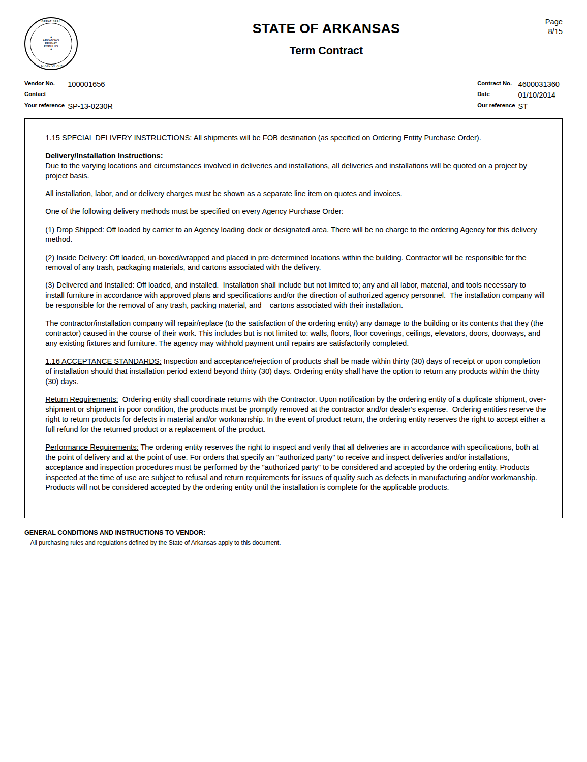Page
8/15
GREAT SEAL
★
ARKANSAS
REGNAT
POPULUS
★
OF THE STATE OF ARKANSAS
STATE OF ARKANSAS
Term Contract
| Vendor No. | 100001656 |
| Contact | |
| Your reference | SP-13-0230R |
| Contract No. | 4600031360 |
| Date | 01/10/2014 |
| Our reference | ST |
1.15 SPECIAL DELIVERY INSTRUCTIONS: All shipments will be FOB destination (as specified on Ordering Entity Purchase Order).
Delivery/Installation Instructions:
Due to the varying locations and circumstances involved in deliveries and installations, all deliveries and installations will be quoted on a project by project basis.
All installation, labor, and or delivery charges must be shown as a separate line item on quotes and invoices.
One of the following delivery methods must be specified on every Agency Purchase Order:
(1) Drop Shipped: Off loaded by carrier to an Agency loading dock or designated area. There will be no charge to the ordering Agency for this delivery method.
(2) Inside Delivery: Off loaded, un-boxed/wrapped and placed in pre-determined locations within the building. Contractor will be responsible for the removal of any trash, packaging materials, and cartons associated with the delivery.
(3) Delivered and Installed: Off loaded, and installed. Installation shall include but not limited to; any and all labor, material, and tools necessary to install furniture in accordance with approved plans and specifications and/or the direction of authorized agency personnel. The installation company will be responsible for the removal of any trash, packing material, and cartons associated with their installation.
The contractor/installation company will repair/replace (to the satisfaction of the ordering entity) any damage to the building or its contents that they (the contractor) caused in the course of their work. This includes but is not limited to: walls, floors, floor coverings, ceilings, elevators, doors, doorways, and any existing fixtures and furniture. The agency may withhold payment until repairs are satisfactorily completed.
1.16 ACCEPTANCE STANDARDS: Inspection and acceptance/rejection of products shall be made within thirty (30) days of receipt or upon completion of installation should that installation period extend beyond thirty (30) days. Ordering entity shall have the option to return any products within the thirty (30) days.
Return Requirements: Ordering entity shall coordinate returns with the Contractor. Upon notification by the ordering entity of a duplicate shipment, over-shipment or shipment in poor condition, the products must be promptly removed at the contractor and/or dealer's expense. Ordering entities reserve the right to return products for defects in material and/or workmanship. In the event of product return, the ordering entity reserves the right to accept either a full refund for the returned product or a replacement of the product.
Performance Requirements: The ordering entity reserves the right to inspect and verify that all deliveries are in accordance with specifications, both at the point of delivery and at the point of use. For orders that specify an "authorized party" to receive and inspect deliveries and/or installations, acceptance and inspection procedures must be performed by the "authorized party" to be considered and accepted by the ordering entity. Products inspected at the time of use are subject to refusal and return requirements for issues of quality such as defects in manufacturing and/or workmanship. Products will not be considered accepted by the ordering entity until the installation is complete for the applicable products.
GENERAL CONDITIONS AND INSTRUCTIONS TO VENDOR:
All purchasing rules and regulations defined by the State of Arkansas apply to this document.